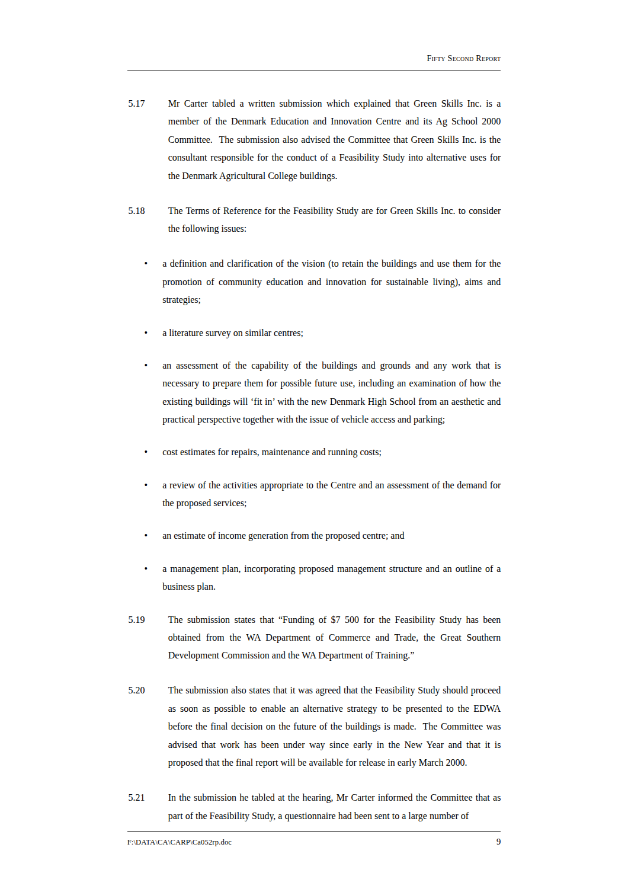Fifty Second Report
5.17
Mr Carter tabled a written submission which explained that Green Skills Inc. is a member of the Denmark Education and Innovation Centre and its Ag School 2000 Committee. The submission also advised the Committee that Green Skills Inc. is the consultant responsible for the conduct of a Feasibility Study into alternative uses for the Denmark Agricultural College buildings.
5.18
The Terms of Reference for the Feasibility Study are for Green Skills Inc. to consider the following issues:
• a definition and clarification of the vision (to retain the buildings and use them for the promotion of community education and innovation for sustainable living), aims and strategies;
• a literature survey on similar centres;
• an assessment of the capability of the buildings and grounds and any work that is necessary to prepare them for possible future use, including an examination of how the existing buildings will ‘fit in’ with the new Denmark High School from an aesthetic and practical perspective together with the issue of vehicle access and parking;
• cost estimates for repairs, maintenance and running costs;
• a review of the activities appropriate to the Centre and an assessment of the demand for the proposed services;
• an estimate of income generation from the proposed centre; and
• a management plan, incorporating proposed management structure and an outline of a business plan.
5.19
The submission states that “Funding of $7 500 for the Feasibility Study has been obtained from the WA Department of Commerce and Trade, the Great Southern Development Commission and the WA Department of Training.”
5.20
The submission also states that it was agreed that the Feasibility Study should proceed as soon as possible to enable an alternative strategy to be presented to the EDWA before the final decision on the future of the buildings is made. The Committee was advised that work has been under way since early in the New Year and that it is proposed that the final report will be available for release in early March 2000.
5.21
In the submission he tabled at the hearing, Mr Carter informed the Committee that as part of the Feasibility Study, a questionnaire had been sent to a large number of
F:\DATA\CA\CARP\Ca052rp.doc 9